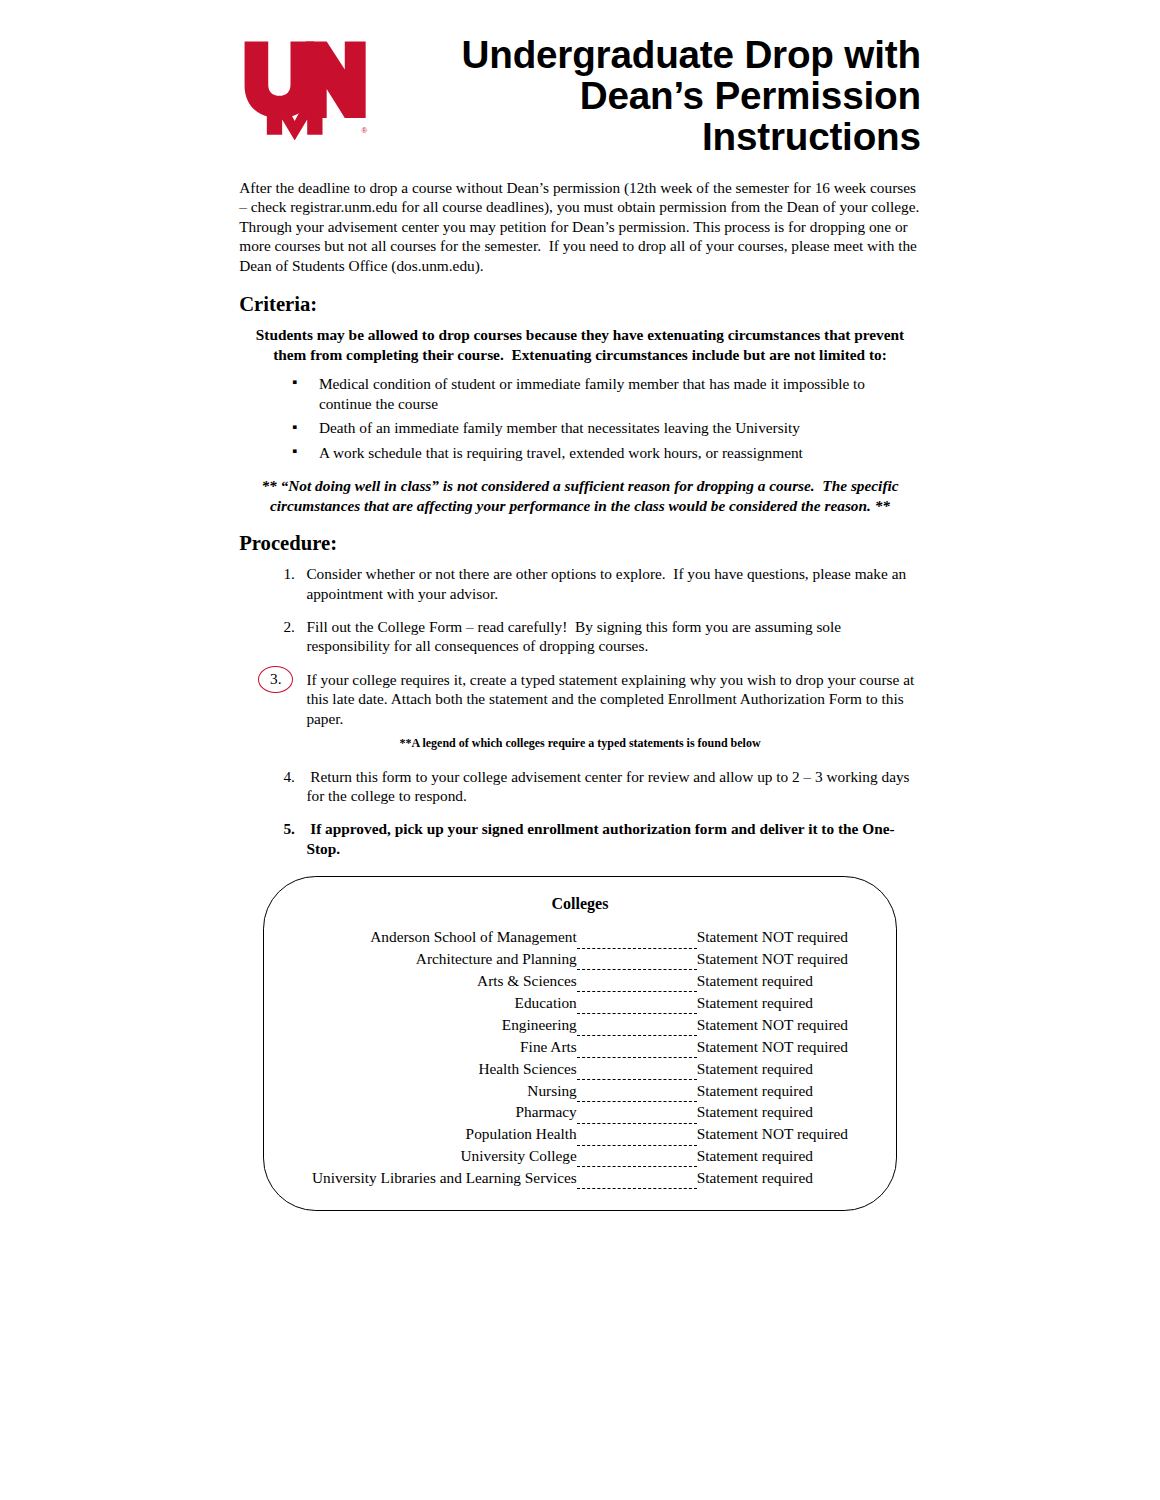®
Undergraduate Drop with Dean’s Permission Instructions
After the deadline to drop a course without Dean’s permission (12th week of the semester for 16 week courses – check registrar.unm.edu for all course deadlines), you must obtain permission from the Dean of your college. Through your advisement center you may petition for Dean’s permission. This process is for dropping one or more courses but not all courses for the semester. If you need to drop all of your courses, please meet with the Dean of Students Office (dos.unm.edu).
Criteria:
Students may be allowed to drop courses because they have extenuating circumstances that prevent them from completing their course. Extenuating circumstances include but are not limited to:
Medical condition of student or immediate family member that has made it impossible to continue the course
Death of an immediate family member that necessitates leaving the University
A work schedule that is requiring travel, extended work hours, or reassignment
** “Not doing well in class” is not considered a sufficient reason for dropping a course. The specific circumstances that are affecting your performance in the class would be considered the reason. **
Procedure:
Consider whether or not there are other options to explore. If you have questions, please make an appointment with your advisor.
Fill out the College Form – read carefully! By signing this form you are assuming sole responsibility for all consequences of dropping courses.
3. If your college requires it, create a typed statement explaining why you wish to drop your course at this late date. Attach both the statement and the completed Enrollment Authorization Form to this paper.
**A legend of which colleges require a typed statements is found below
Return this form to your college advisement center for review and allow up to 2 – 3 working days for the college to respond.
If approved, pick up your signed enrollment authorization form and deliver it to the One-Stop.
Colleges
| Anderson School of Management | | Statement NOT required |
| Architecture and Planning | | Statement NOT required |
| Arts & Sciences | | Statement required |
| Education | | Statement required |
| Engineering | | Statement NOT required |
| Fine Arts | | Statement NOT required |
| Health Sciences | | Statement required |
| Nursing | | Statement required |
| Pharmacy | | Statement required |
| Population Health | | Statement NOT required |
| University College | | Statement required |
| University Libraries and Learning Services | | Statement required |